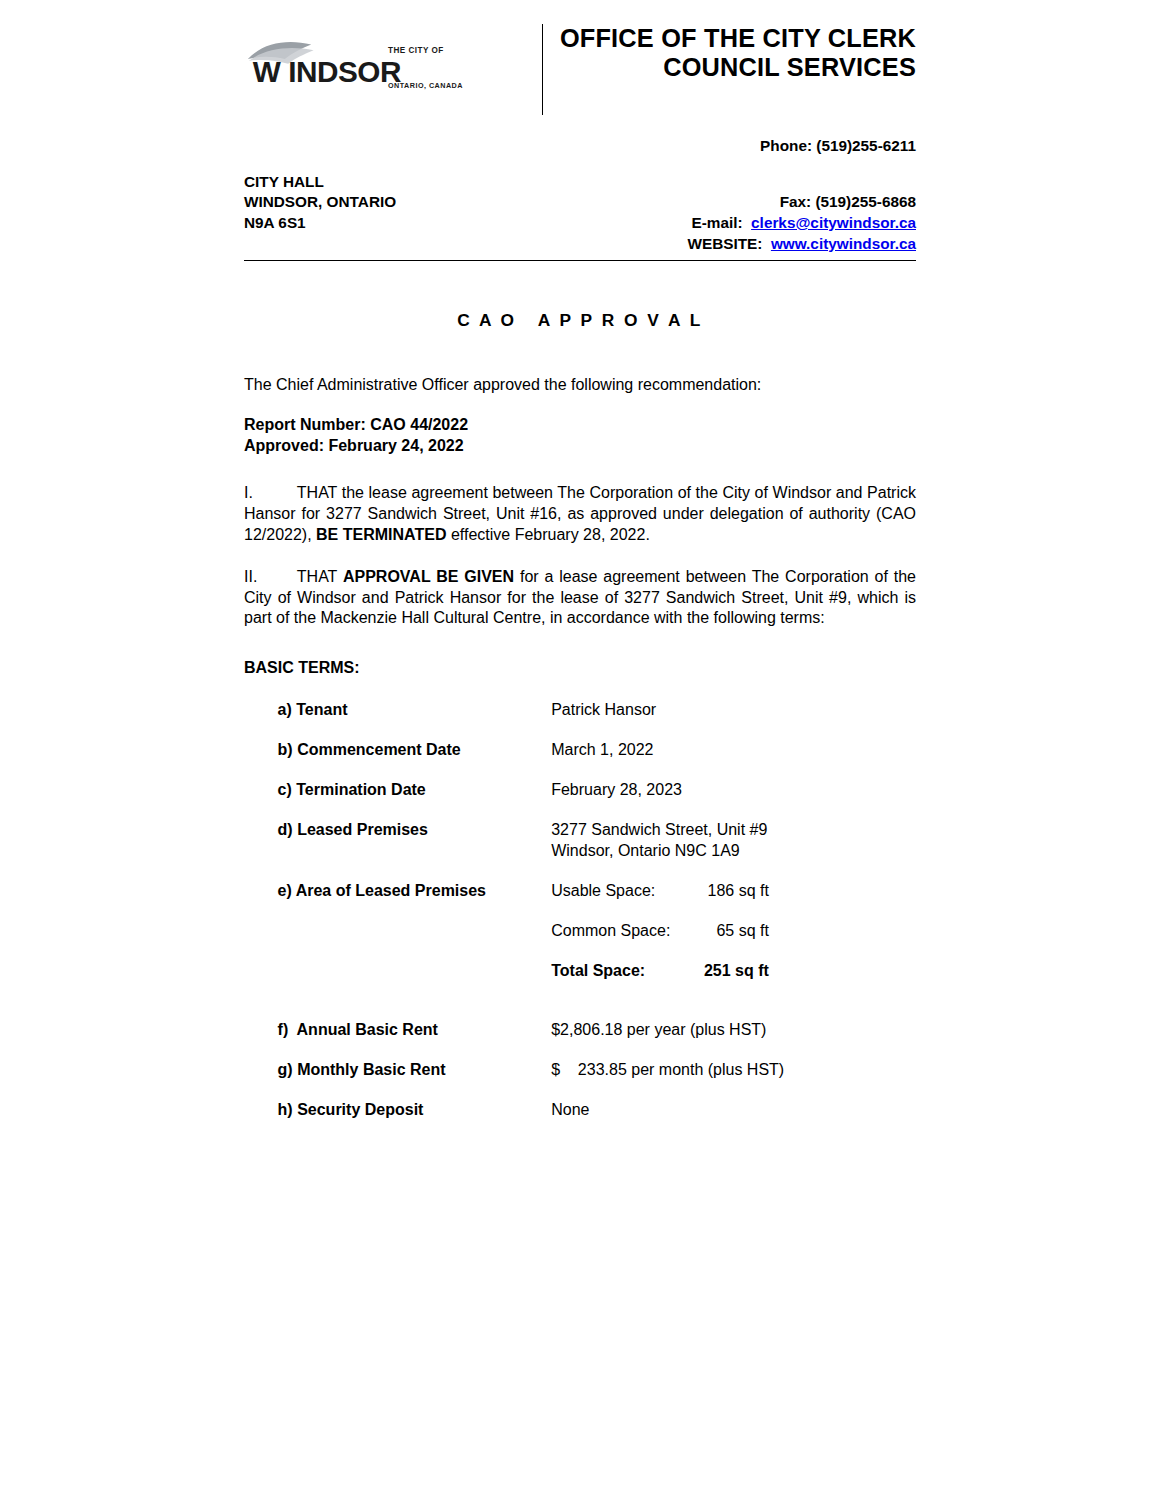W INDSOR THE CITY OF ONTARIO, CANADA
OFFICE OF THE CITY CLERK
COUNCIL SERVICES
Phone: (519)255-6211
| CITY HALL WINDSOR, ONTARIO N9A 6S1 | Fax: (519)255-6868 E-mail: clerks@citywindsor.ca WEBSITE: www.citywindsor.ca |
C A O A P P R O V A L
The Chief Administrative Officer approved the following recommendation:
Report Number: CAO 44/2022
Approved: February 24, 2022
I. THAT the lease agreement between The Corporation of the City of Windsor and Patrick Hansor for 3277 Sandwich Street, Unit #16, as approved under delegation of authority (CAO 12/2022), BE TERMINATED effective February 28, 2022.
II. THAT APPROVAL BE GIVEN for a lease agreement between The Corporation of the City of Windsor and Patrick Hansor for the lease of 3277 Sandwich Street, Unit #9, which is part of the Mackenzie Hall Cultural Centre, in accordance with the following terms:
BASIC TERMS:
| a) Tenant | Patrick Hansor |
| b) Commencement Date | March 1, 2022 |
| c) Termination Date | February 28, 2023 |
| d) Leased Premises | 3277 Sandwich Street, Unit #9 Windsor, Ontario N9C 1A9 |
| e) Area of Leased Premises | / Usable Space: / 186 sq ft / / Common Space: / 65 sq ft / / Total Space: / 251 sq ft / |
| f) Annual Basic Rent | $2,806.18 per year (plus HST) |
| g) Monthly Basic Rent | $ 233.85 per month (plus HST) |
| h) Security Deposit | None |